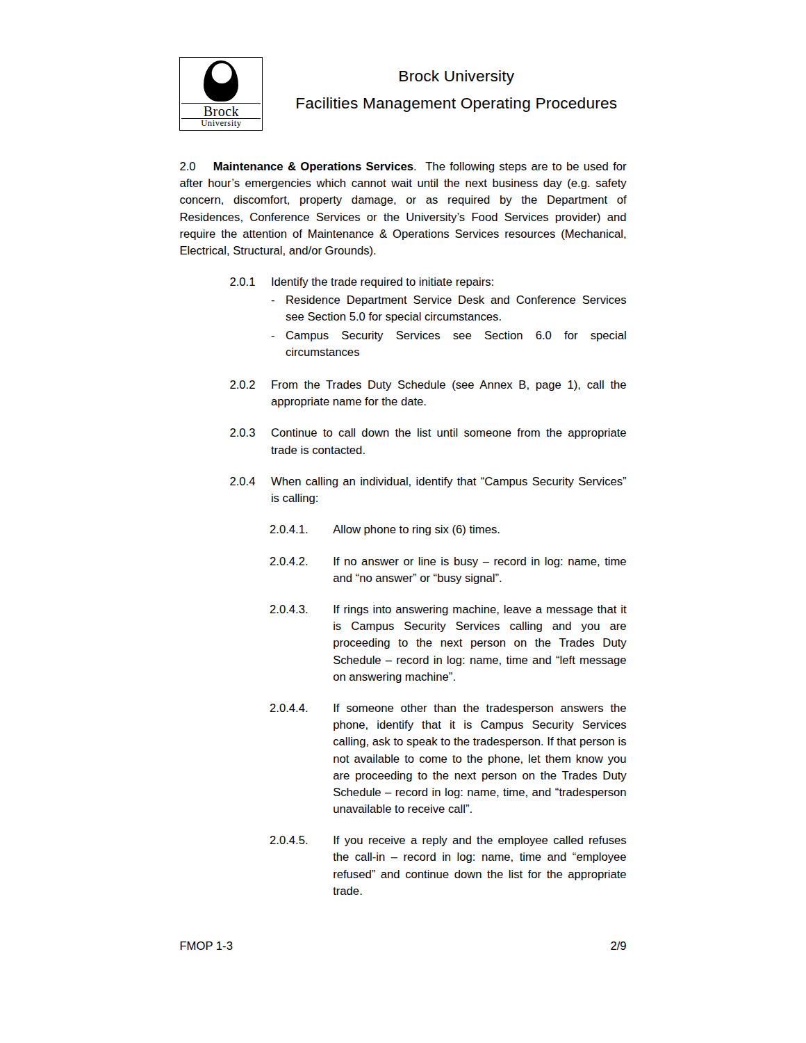Brock
University
Brock University
Facilities Management Operating Procedures
2.0 Maintenance & Operations Services. The following steps are to be used for after hour’s emergencies which cannot wait until the next business day (e.g. safety concern, discomfort, property damage, or as required by the Department of Residences, Conference Services or the University’s Food Services provider) and require the attention of Maintenance & Operations Services resources (Mechanical, Electrical, Structural, and/or Grounds).
2.0.1
Identify the trade required to initiate repairs:
-Residence Department Service Desk and Conference Services see Section 5.0 for special circumstances.
-Campus Security Services see Section 6.0 for special circumstances
2.0.2
From the Trades Duty Schedule (see Annex B, page 1), call the appropriate name for the date.
2.0.3
Continue to call down the list until someone from the appropriate trade is contacted.
2.0.4
When calling an individual, identify that “Campus Security Services” is calling:
2.0.4.1.
Allow phone to ring six (6) times.
2.0.4.2.
If no answer or line is busy – record in log: name, time and “no answer” or “busy signal”.
2.0.4.3.
If rings into answering machine, leave a message that it is Campus Security Services calling and you are proceeding to the next person on the Trades Duty Schedule – record in log: name, time and “left message on answering machine”.
2.0.4.4.
If someone other than the tradesperson answers the phone, identify that it is Campus Security Services calling, ask to speak to the tradesperson. If that person is not available to come to the phone, let them know you are proceeding to the next person on the Trades Duty Schedule – record in log: name, time, and “tradesperson unavailable to receive call”.
2.0.4.5.
If you receive a reply and the employee called refuses the call-in – record in log: name, time and “employee refused” and continue down the list for the appropriate trade.
FMOP 1-3
2/9